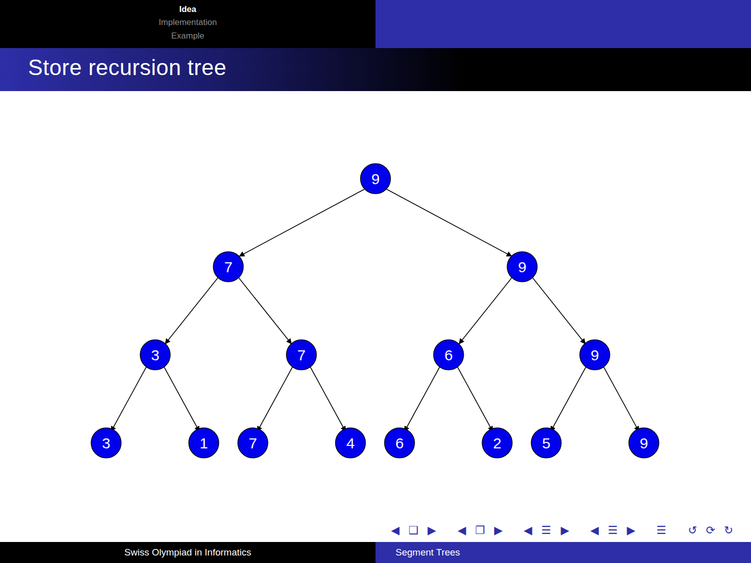Idea
Implementation
Example
Store recursion tree
9 7 9 3 7 6 9 3 1 7 4 6 2 5 9
◀ ❑ ▶ ◀ ❐ ▶ ◀ ☰ ▶ ◀ ☰ ▶ ☰ ↺ ⟳ ↻
Swiss Olympiad in Informatics
Segment Trees